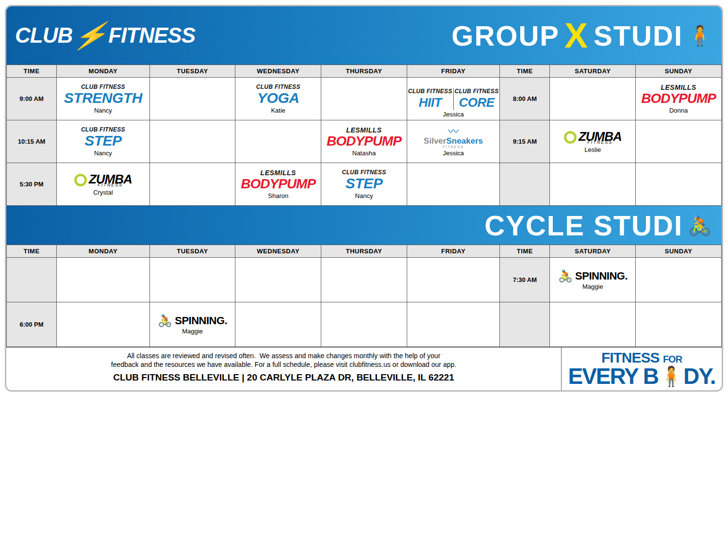CLUB⚡FITNESS
GROUP XSTUDI🧍
| TIME | MONDAY | TUESDAY | WEDNESDAY | THURSDAY | FRIDAY | TIME | SATURDAY | SUNDAY |
| --- | --- | --- | --- | --- | --- | --- | --- | --- |
| 9:00 AM | CLUB FITNESS STRENGTH Nancy | | CLUB FITNESS YOGA Katie | | CLUB FITNESS HIIT CLUB FITNESS CORE Jessica | 8:00 AM | | L ES M ILLS BODYPUMP Donna |
| 10:15 AM | CLUB FITNESS STEP Nancy | | | L ES M ILLS BODYPUMP Natasha | 〰 Silver Sneakers FITNESS Jessica | 9:15 AM | ZUMBA FITNESS Leslie | |
| 5:30 PM | ZUMBA FITNESS Crystal | | L ES M ILLS BODYPUMP Sharon | CLUB FITNESS STEP Nancy | | | | |
CYCLE STUDI🚴
| TIME | MONDAY | TUESDAY | WEDNESDAY | THURSDAY | FRIDAY | TIME | SATURDAY | SUNDAY |
| --- | --- | --- | --- | --- | --- | --- | --- | --- |
| | | | | | | 7:30 AM | 🚴 SPINNING. Maggie | |
| 6:00 PM | | 🚴 SPINNING. Maggie | | | | | | |
All classes are reviewed and revised often. We assess and make changes monthly with the help of your
feedback and the resources we have available. For a full schedule, please visit clubfitness.us or download our app.
CLUB FITNESS BELLEVILLE | 20 CARLYLE PLAZA DR, BELLEVILLE, IL 62221
FITNESS FOR EVERY B🧍DY.